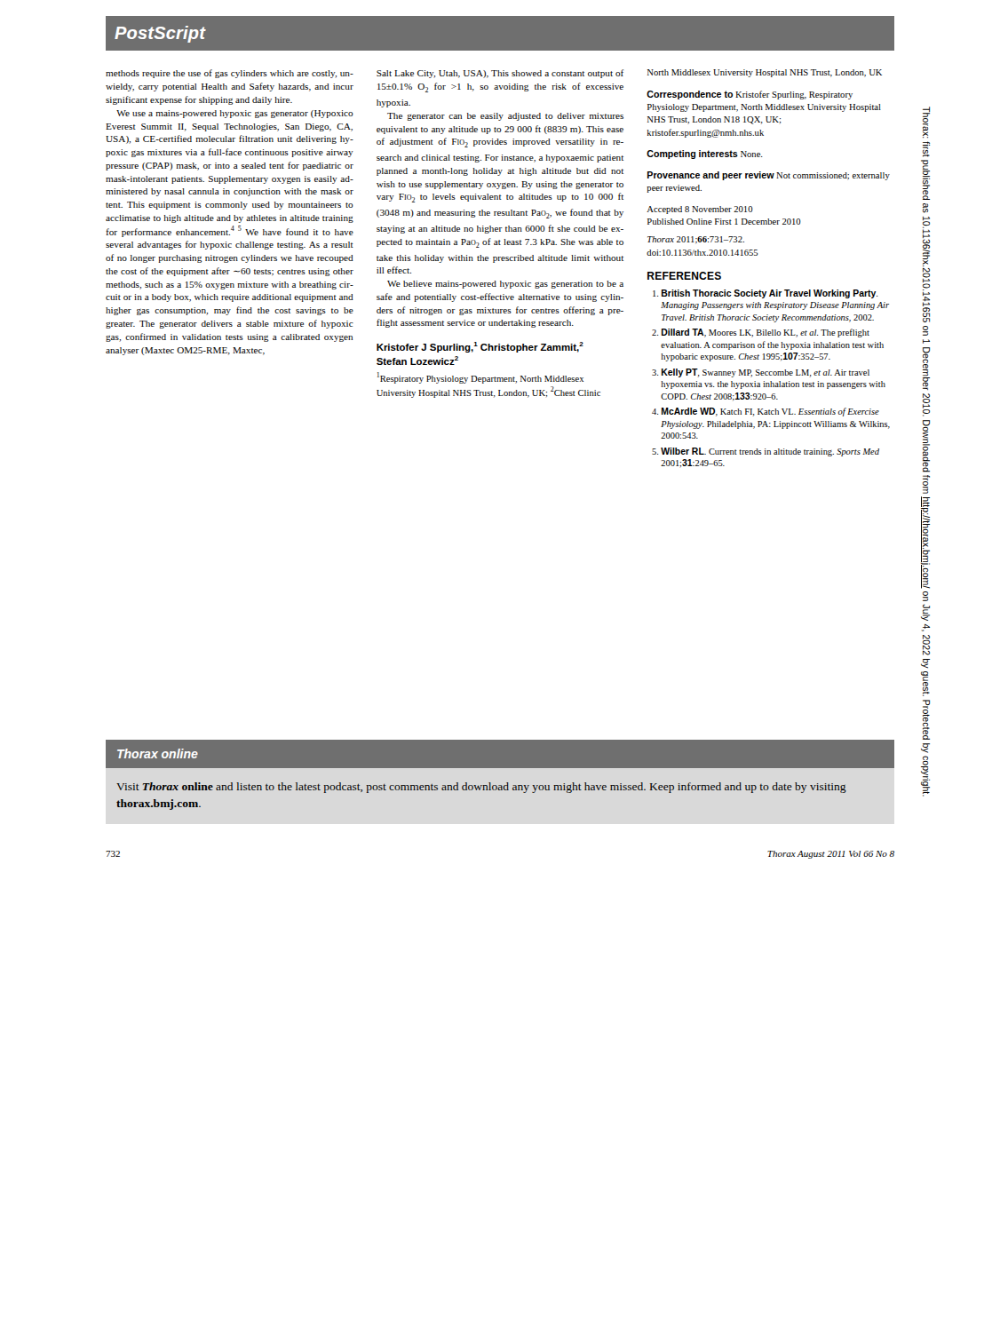PostScript
Thorax: first published as 10.1136/thx.2010.141655 on 1 December 2010. Downloaded from http://thorax.bmj.com/ on July 4, 2022 by guest. Protected by copyright.
methods require the use of gas cylinders which are costly, unwieldy, carry potential Health and Safety hazards, and incur significant expense for shipping and daily hire.
We use a mains-powered hypoxic gas generator (Hypoxico Everest Summit II, Sequal Technologies, San Diego, CA, USA), a CE-certified molecular filtration unit delivering hypoxic gas mixtures via a full-face continuous positive airway pressure (CPAP) mask, or into a sealed tent for paediatric or mask-intolerant patients. Supplementary oxygen is easily administered by nasal cannula in conjunction with the mask or tent. This equipment is commonly used by mountaineers to acclimatise to high altitude and by athletes in altitude training for performance enhancement.4 5 We have found it to have several advantages for hypoxic challenge testing. As a result of no longer purchasing nitrogen cylinders we have recouped the cost of the equipment after ∼60 tests; centres using other methods, such as a 15% oxygen mixture with a breathing circuit or in a body box, which require additional equipment and higher gas consumption, may find the cost savings to be greater. The generator delivers a stable mixture of hypoxic gas, confirmed in validation tests using a calibrated oxygen analyser (Maxtec OM25-RME, Maxtec,
Salt Lake City, Utah, USA), This showed a constant output of 15±0.1% O2 for >1 h, so avoiding the risk of excessive hypoxia.
The generator can be easily adjusted to deliver mixtures equivalent to any altitude up to 29 000 ft (8839 m). This ease of adjustment of Fio2 provides improved versatility in research and clinical testing. For instance, a hypoxaemic patient planned a month-long holiday at high altitude but did not wish to use supplementary oxygen. By using the generator to vary Fio2 to levels equivalent to altitudes up to 10 000 ft (3048 m) and measuring the resultant Pao2, we found that by staying at an altitude no higher than 6000 ft she could be expected to maintain a Pao2 of at least 7.3 kPa. She was able to take this holiday within the prescribed altitude limit without ill effect.
We believe mains-powered hypoxic gas generation to be a safe and potentially cost-effective alternative to using cylinders of nitrogen or gas mixtures for centres offering a pre-flight assessment service or undertaking research.
Kristofer J Spurling,1 Christopher Zammit,2
Stefan Lozewicz2
1Respiratory Physiology Department, North Middlesex University Hospital NHS Trust, London, UK; 2Chest Clinic
North Middlesex University Hospital NHS Trust, London, UK
Correspondence to Kristofer Spurling, Respiratory Physiology Department, North Middlesex University Hospital NHS Trust, London N18 1QX, UK; kristofer.spurling@nmh.nhs.uk
Competing interests None.
Provenance and peer review Not commissioned; externally peer reviewed.
Accepted 8 November 2010
Published Online First 1 December 2010
Thorax 2011;66:731–732.
doi:10.1136/thx.2010.141655
REFERENCES
British Thoracic Society Air Travel Working Party. Managing Passengers with Respiratory Disease Planning Air Travel. British Thoracic Society Recommendations, 2002.
Dillard TA, Moores LK, Bilello KL, et al. The preflight evaluation. A comparison of the hypoxia inhalation test with hypobaric exposure. Chest 1995;107:352–57.
Kelly PT, Swanney MP, Seccombe LM, et al. Air travel hypoxemia vs. the hypoxia inhalation test in passengers with COPD. Chest 2008;133:920–6.
McArdle WD, Katch FI, Katch VL. Essentials of Exercise Physiology. Philadelphia, PA: Lippincott Williams & Wilkins, 2000:543.
Wilber RL. Current trends in altitude training. Sports Med 2001;31:249–65.
Thorax online
Visit Thorax online and listen to the latest podcast, post comments and download any you might have missed. Keep informed and up to date by visiting thorax.bmj.com.
732
Thorax August 2011 Vol 66 No 8